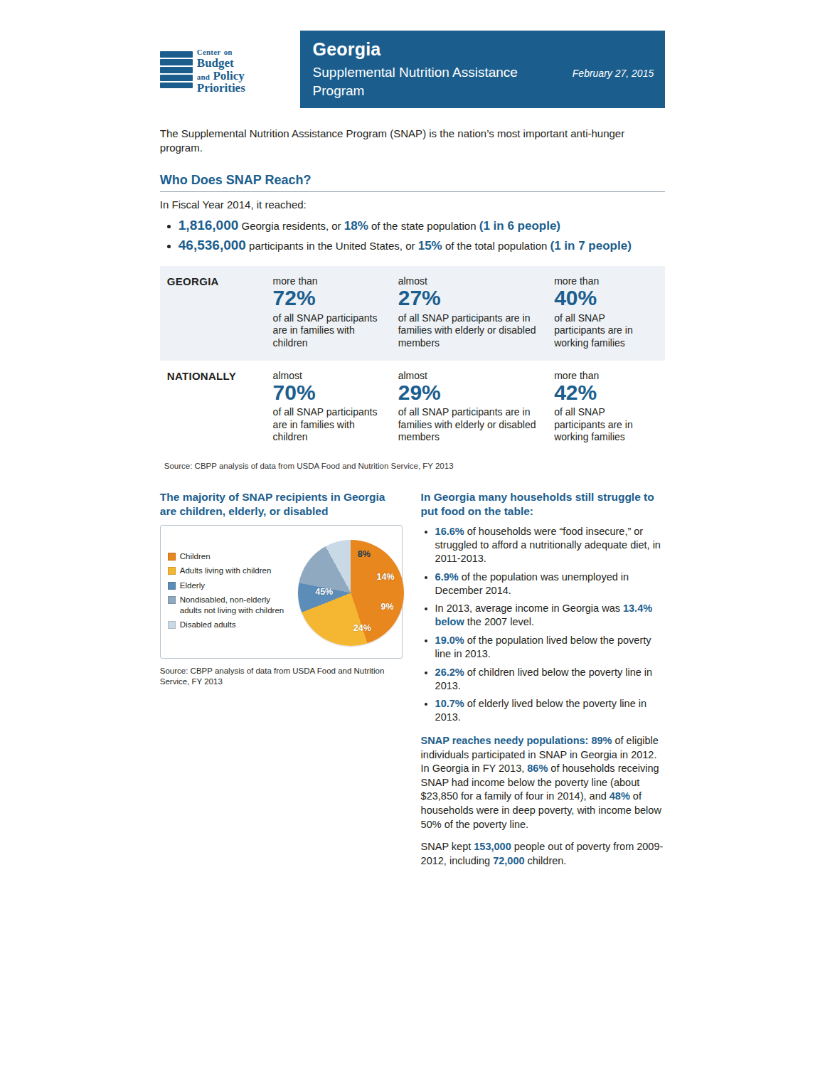Center on
Budget
and Policy
Priorities
Georgia
Supplemental Nutrition Assistance Program
February 27, 2015
The Supplemental Nutrition Assistance Program (SNAP) is the nation’s most important anti-hunger program.
Who Does SNAP Reach?
In Fiscal Year 2014, it reached:
1,816,000 Georgia residents, or 18% of the state population (1 in 6 people)
46,536,000 participants in the United States, or 15% of the total population (1 in 7 people)
| GEORGIA | more than 72% of all SNAP participants are in families with children | almost 27% of all SNAP participants are in families with elderly or disabled members | more than 40% of all SNAP participants are in working families |
| NATIONALLY | almost 70% of all SNAP participants are in families with children | almost 29% of all SNAP participants are in families with elderly or disabled members | more than 42% of all SNAP participants are in working families |
Source: CBPP analysis of data from USDA Food and Nutrition Service, FY 2013
The majority of SNAP recipients in Georgia are children, elderly, or disabled
Children
Adults living with children
Elderly
Nondisabled, non-elderly adults not living with children
Disabled adults
45% 24% 9% 14% 8%
Source: CBPP analysis of data from USDA Food and Nutrition Service, FY 2013
In Georgia many households still struggle to put food on the table:
16.6% of households were “food insecure,” or struggled to afford a nutritionally adequate diet, in 2011-2013.
6.9% of the population was unemployed in December 2014.
In 2013, average income in Georgia was 13.4% below the 2007 level.
19.0% of the population lived below the poverty line in 2013.
26.2% of children lived below the poverty line in 2013.
10.7% of elderly lived below the poverty line in 2013.
SNAP reaches needy populations: 89% of eligible individuals participated in SNAP in Georgia in 2012. In Georgia in FY 2013, 86% of households receiving SNAP had income below the poverty line (about $23,850 for a family of four in 2014), and 48% of households were in deep poverty, with income below 50% of the poverty line.
SNAP kept 153,000 people out of poverty from 2009-2012, including 72,000 children.